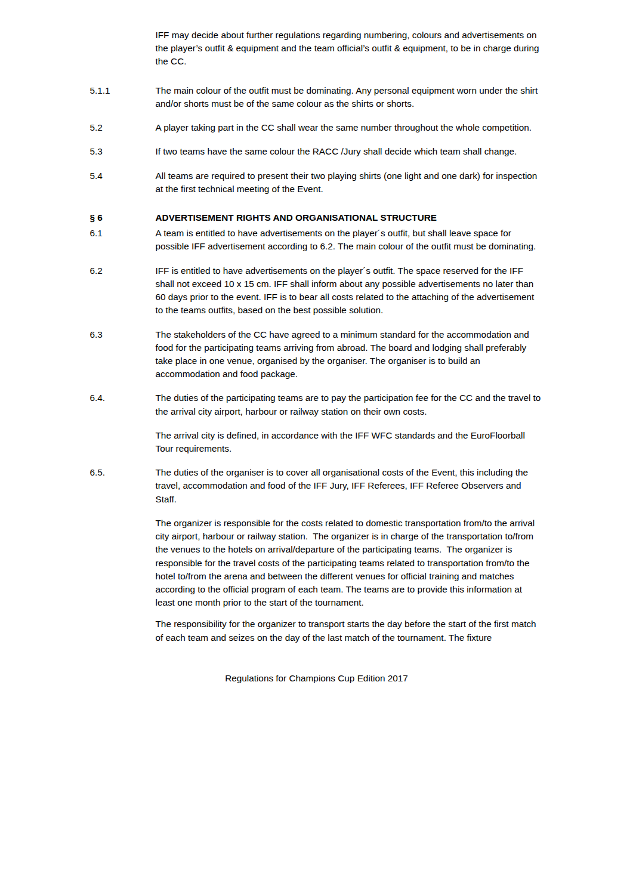IFF may decide about further regulations regarding numbering, colours and advertisements on the player’s outfit & equipment and the team official’s outfit & equipment, to be in charge during the CC.
5.1.1
The main colour of the outfit must be dominating. Any personal equipment worn under the shirt and/or shorts must be of the same colour as the shirts or shorts.
5.2
A player taking part in the CC shall wear the same number throughout the whole competition.
5.3
If two teams have the same colour the RACC /Jury shall decide which team shall change.
5.4
All teams are required to present their two playing shirts (one light and one dark) for inspection at the first technical meeting of the Event.
§ 6
ADVERTISEMENT RIGHTS AND ORGANISATIONAL STRUCTURE
6.1
A team is entitled to have advertisements on the player´s outfit, but shall leave space for possible IFF advertisement according to 6.2. The main colour of the outfit must be dominating.
6.2
IFF is entitled to have advertisements on the player´s outfit. The space reserved for the IFF shall not exceed 10 x 15 cm. IFF shall inform about any possible advertisements no later than 60 days prior to the event. IFF is to bear all costs related to the attaching of the advertisement to the teams outfits, based on the best possible solution.
6.3
The stakeholders of the CC have agreed to a minimum standard for the accommodation and food for the participating teams arriving from abroad. The board and lodging shall preferably take place in one venue, organised by the organiser. The organiser is to build an accommodation and food package.
6.4.
The duties of the participating teams are to pay the participation fee for the CC and the travel to the arrival city airport, harbour or railway station on their own costs.
The arrival city is defined, in accordance with the IFF WFC standards and the EuroFloorball Tour requirements.
6.5.
The duties of the organiser is to cover all organisational costs of the Event, this including the travel, accommodation and food of the IFF Jury, IFF Referees, IFF Referee Observers and Staff.
The organizer is responsible for the costs related to domestic transportation from/to the arrival city airport, harbour or railway station. The organizer is in charge of the transportation to/from the venues to the hotels on arrival/departure of the participating teams. The organizer is responsible for the travel costs of the participating teams related to transportation from/to the hotel to/from the arena and between the different venues for official training and matches according to the official program of each team. The teams are to provide this information at least one month prior to the start of the tournament.
The responsibility for the organizer to transport starts the day before the start of the first match of each team and seizes on the day of the last match of the tournament. The fixture
Regulations for Champions Cup Edition 2017